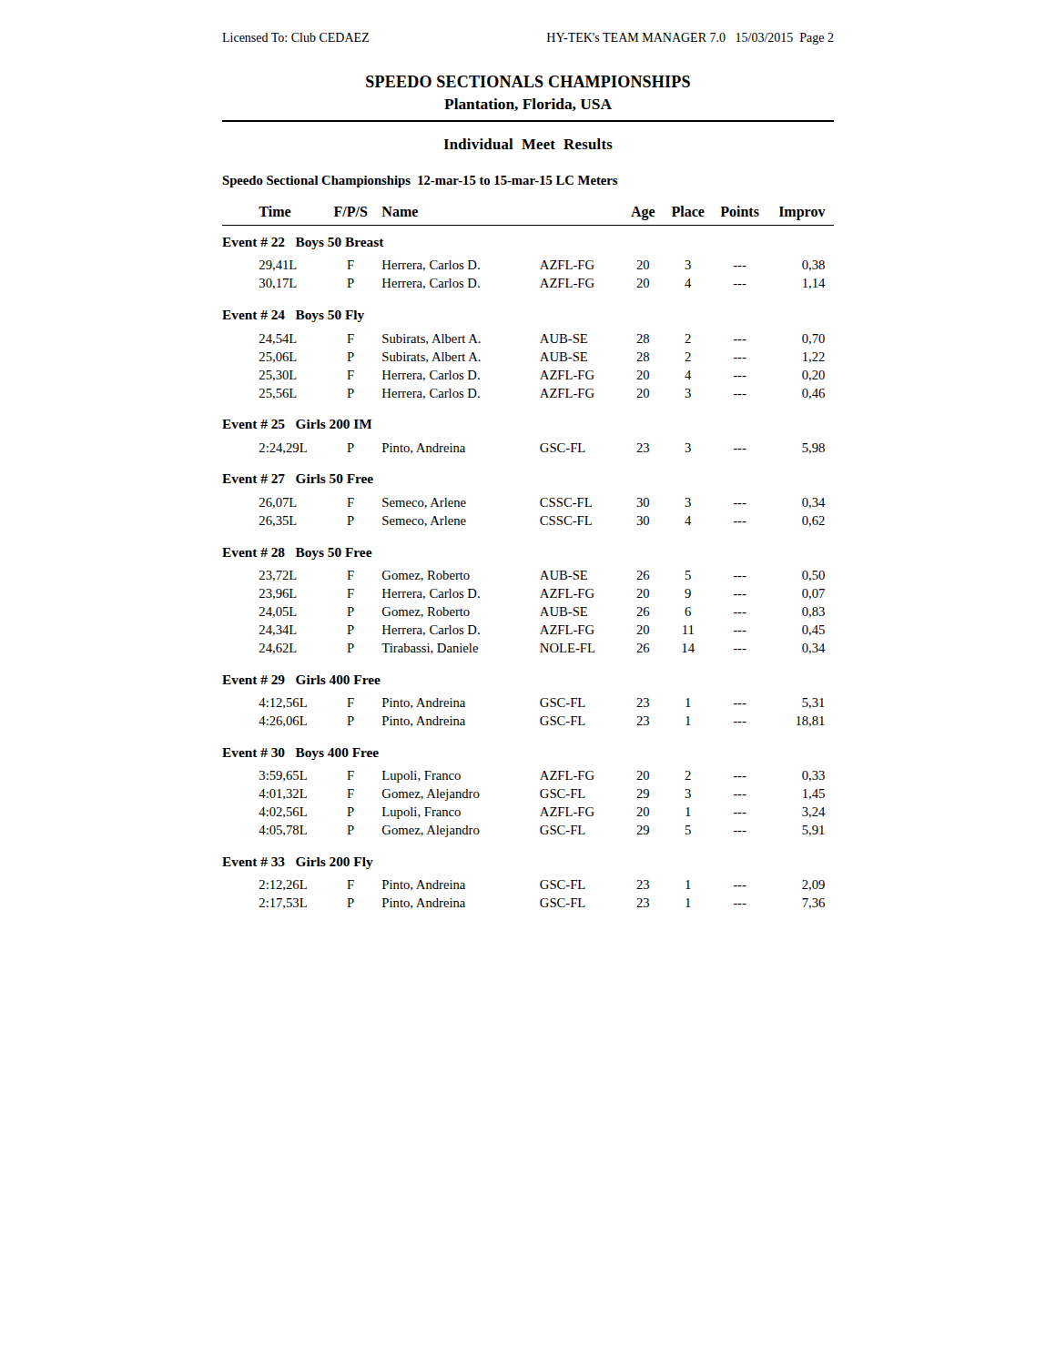Licensed To: Club CEDAEZ
HY-TEK's TEAM MANAGER 7.0 15/03/2015 Page 2
SPEEDO SECTIONALS CHAMPIONSHIPS
Plantation, Florida, USA
Individual Meet Results
Speedo Sectional Championships 12-mar-15 to 15-mar-15 LC Meters
| Time | F/P/S | Name | | Age | Place | Points | Improv |
| --- | --- | --- | --- | --- | --- | --- | --- |
| Event # 22 Boys 50 Breast |
| 29,41L | F | Herrera, Carlos D. | AZFL-FG | 20 | 3 | --- | 0,38 |
| 30,17L | P | Herrera, Carlos D. | AZFL-FG | 20 | 4 | --- | 1,14 |
| Event # 24 Boys 50 Fly |
| 24,54L | F | Subirats, Albert A. | AUB-SE | 28 | 2 | --- | 0,70 |
| 25,06L | P | Subirats, Albert A. | AUB-SE | 28 | 2 | --- | 1,22 |
| 25,30L | F | Herrera, Carlos D. | AZFL-FG | 20 | 4 | --- | 0,20 |
| 25,56L | P | Herrera, Carlos D. | AZFL-FG | 20 | 3 | --- | 0,46 |
| Event # 25 Girls 200 IM |
| 2:24,29L | P | Pinto, Andreina | GSC-FL | 23 | 3 | --- | 5,98 |
| Event # 27 Girls 50 Free |
| 26,07L | F | Semeco, Arlene | CSSC-FL | 30 | 3 | --- | 0,34 |
| 26,35L | P | Semeco, Arlene | CSSC-FL | 30 | 4 | --- | 0,62 |
| Event # 28 Boys 50 Free |
| 23,72L | F | Gomez, Roberto | AUB-SE | 26 | 5 | --- | 0,50 |
| 23,96L | F | Herrera, Carlos D. | AZFL-FG | 20 | 9 | --- | 0,07 |
| 24,05L | P | Gomez, Roberto | AUB-SE | 26 | 6 | --- | 0,83 |
| 24,34L | P | Herrera, Carlos D. | AZFL-FG | 20 | 11 | --- | 0,45 |
| 24,62L | P | Tirabassi, Daniele | NOLE-FL | 26 | 14 | --- | 0,34 |
| Event # 29 Girls 400 Free |
| 4:12,56L | F | Pinto, Andreina | GSC-FL | 23 | 1 | --- | 5,31 |
| 4:26,06L | P | Pinto, Andreina | GSC-FL | 23 | 1 | --- | 18,81 |
| Event # 30 Boys 400 Free |
| 3:59,65L | F | Lupoli, Franco | AZFL-FG | 20 | 2 | --- | 0,33 |
| 4:01,32L | F | Gomez, Alejandro | GSC-FL | 29 | 3 | --- | 1,45 |
| 4:02,56L | P | Lupoli, Franco | AZFL-FG | 20 | 1 | --- | 3,24 |
| 4:05,78L | P | Gomez, Alejandro | GSC-FL | 29 | 5 | --- | 5,91 |
| Event # 33 Girls 200 Fly |
| 2:12,26L | F | Pinto, Andreina | GSC-FL | 23 | 1 | --- | 2,09 |
| 2:17,53L | P | Pinto, Andreina | GSC-FL | 23 | 1 | --- | 7,36 |